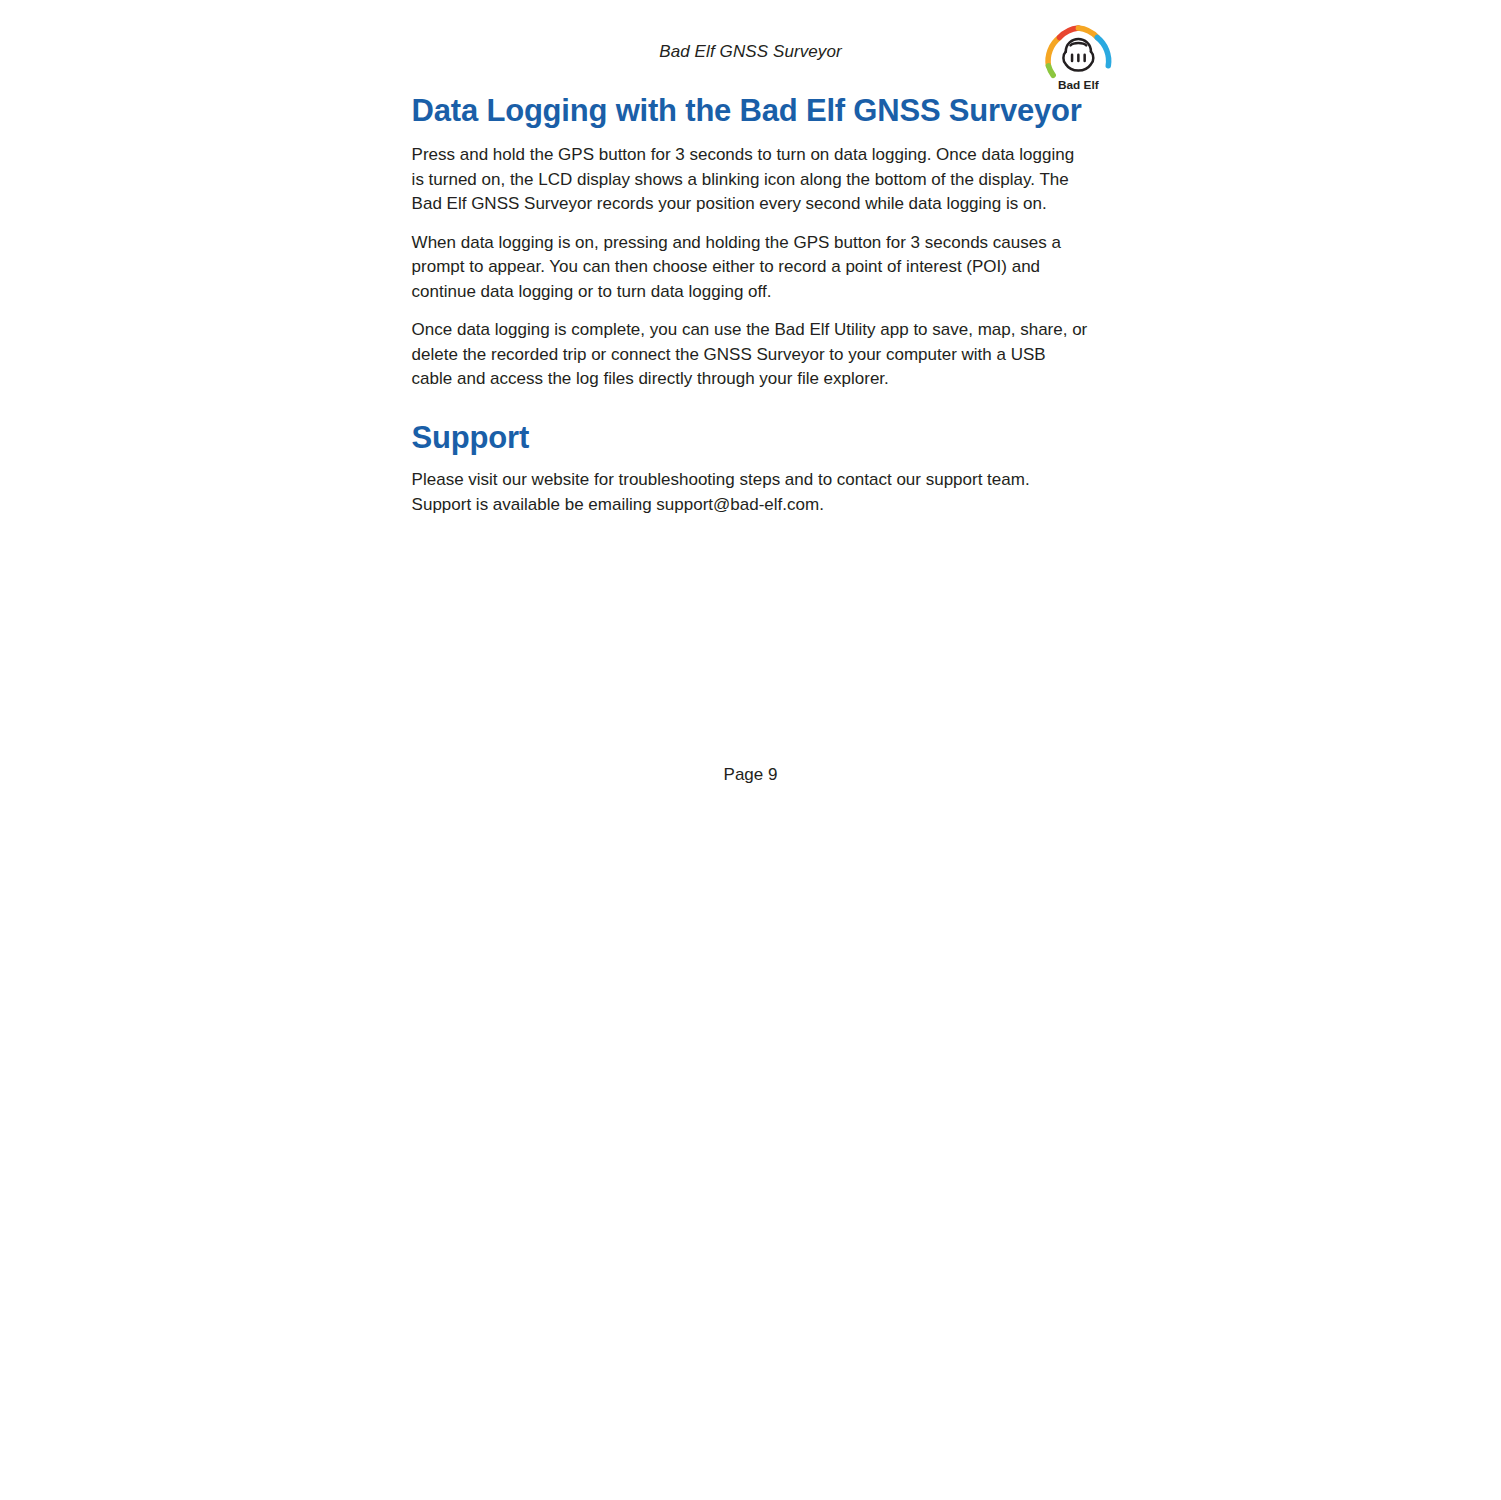Bad Elf
Bad Elf GNSS Surveyor
Data Logging with the Bad Elf GNSS Surveyor
Press and hold the GPS button for 3 seconds to turn on data logging. Once data logging is turned on, the LCD display shows a blinking icon along the bottom of the display. The Bad Elf GNSS Surveyor records your position every second while data logging is on.
When data logging is on, pressing and holding the GPS button for 3 seconds causes a prompt to appear. You can then choose either to record a point of interest (POI) and continue data logging or to turn data logging off.
Once data logging is complete, you can use the Bad Elf Utility app to save, map, share, or delete the recorded trip or connect the GNSS Surveyor to your computer with a USB cable and access the log files directly through your file explorer.
Support
Please visit our website for troubleshooting steps and to contact our support team. Support is available be emailing support@bad-elf.com.
Page 9